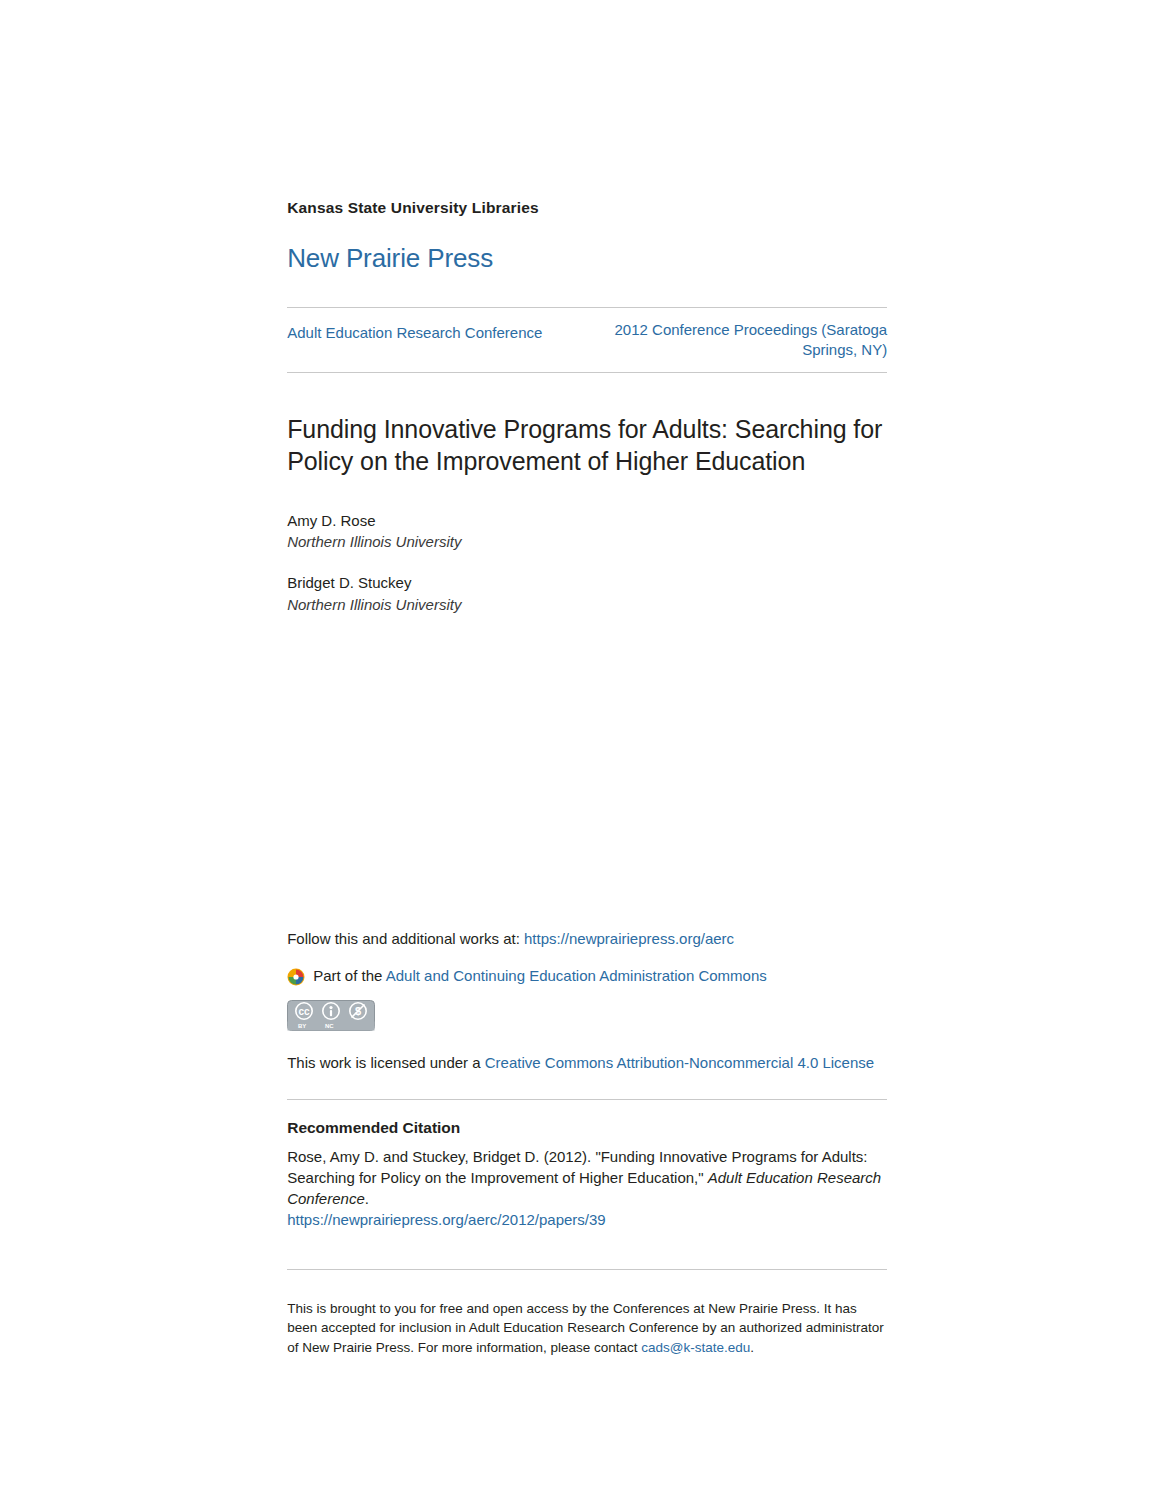Kansas State University Libraries
New Prairie Press
Adult Education Research Conference
2012 Conference Proceedings (Saratoga
Springs, NY)
Funding Innovative Programs for Adults: Searching for Policy on the Improvement of Higher Education
Amy D. Rose Northern Illinois University
Bridget D. Stuckey Northern Illinois University
Follow this and additional works at: https://newprairiepress.org/aerc
Part of the Adult and Continuing Education Administration Commons
cc $ BY NC
This work is licensed under a Creative Commons Attribution-Noncommercial 4.0 License
Recommended Citation
Rose, Amy D. and Stuckey, Bridget D. (2012). "Funding Innovative Programs for Adults: Searching for Policy on the Improvement of Higher Education," Adult Education Research Conference.
https://newprairiepress.org/aerc/2012/papers/39
This is brought to you for free and open access by the Conferences at New Prairie Press. It has been accepted for inclusion in Adult Education Research Conference by an authorized administrator of New Prairie Press. For more information, please contact cads@k-state.edu.